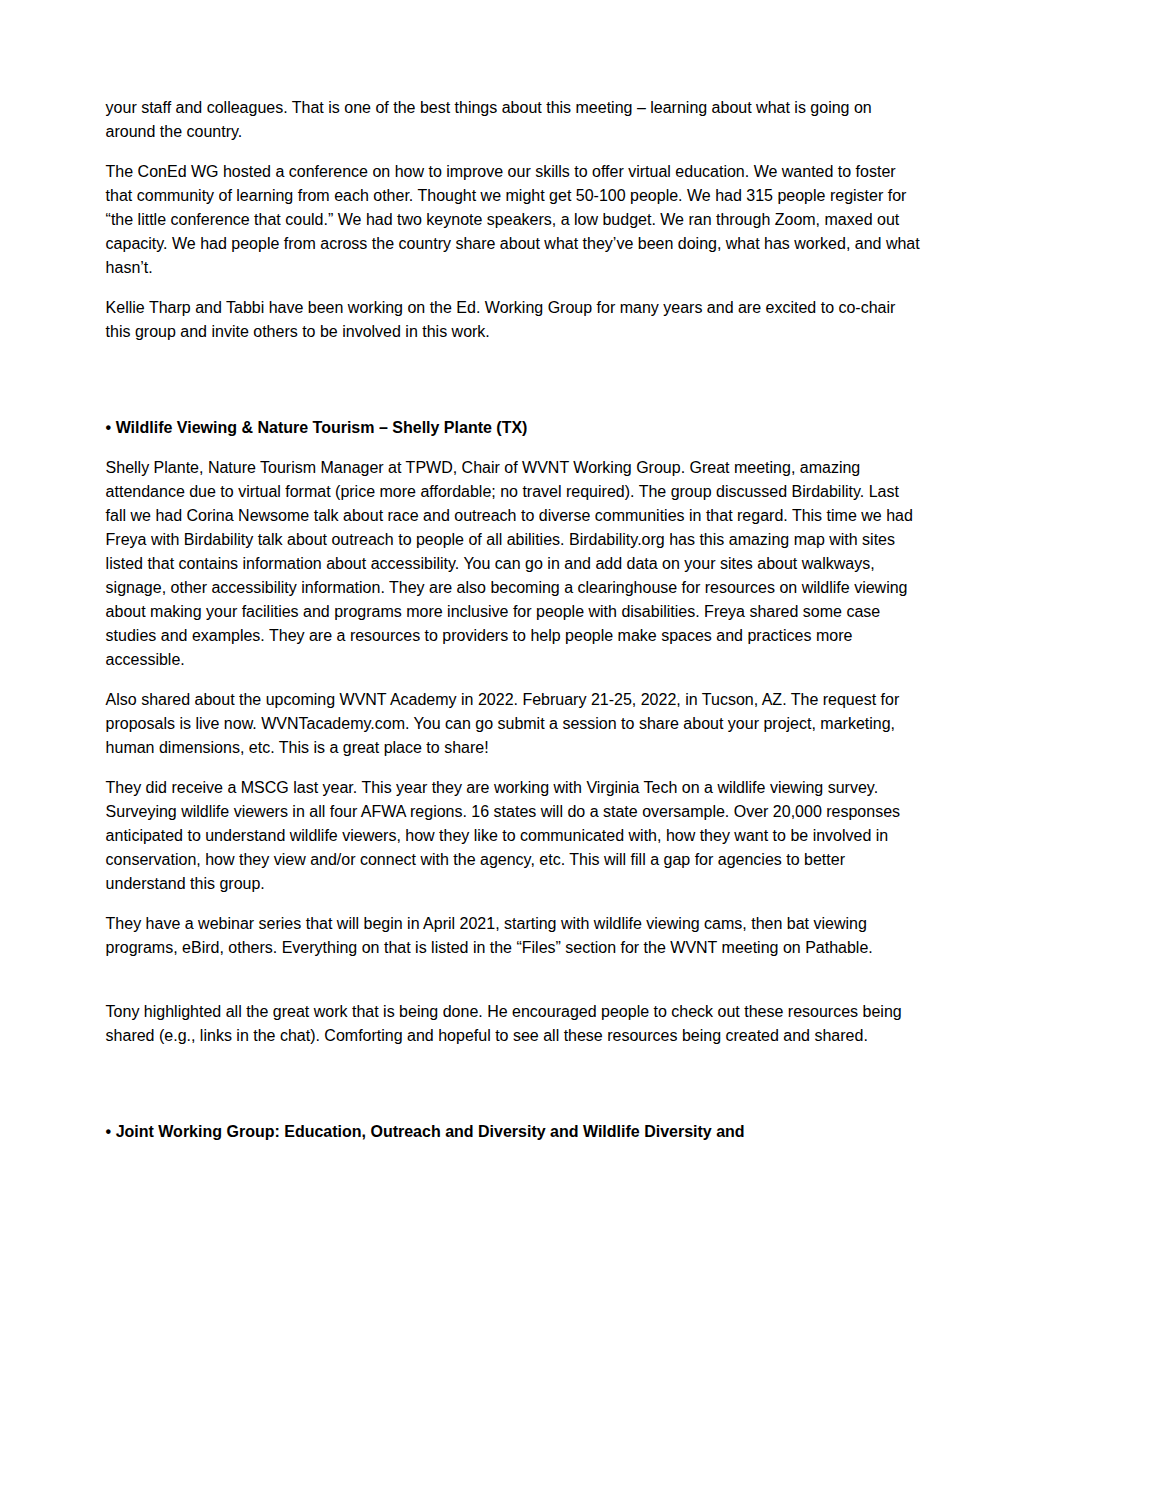your staff and colleagues. That is one of the best things about this meeting – learning about what is going on around the country.
The ConEd WG hosted a conference on how to improve our skills to offer virtual education. We wanted to foster that community of learning from each other. Thought we might get 50-100 people. We had 315 people register for “the little conference that could.” We had two keynote speakers, a low budget. We ran through Zoom, maxed out capacity. We had people from across the country share about what they’ve been doing, what has worked, and what hasn’t.
Kellie Tharp and Tabbi have been working on the Ed. Working Group for many years and are excited to co-chair this group and invite others to be involved in this work.
• Wildlife Viewing & Nature Tourism – Shelly Plante (TX)
Shelly Plante, Nature Tourism Manager at TPWD, Chair of WVNT Working Group. Great meeting, amazing attendance due to virtual format (price more affordable; no travel required). The group discussed Birdability. Last fall we had Corina Newsome talk about race and outreach to diverse communities in that regard. This time we had Freya with Birdability talk about outreach to people of all abilities. Birdability.org has this amazing map with sites listed that contains information about accessibility. You can go in and add data on your sites about walkways, signage, other accessibility information. They are also becoming a clearinghouse for resources on wildlife viewing about making your facilities and programs more inclusive for people with disabilities. Freya shared some case studies and examples. They are a resources to providers to help people make spaces and practices more accessible.
Also shared about the upcoming WVNT Academy in 2022. February 21-25, 2022, in Tucson, AZ. The request for proposals is live now. WVNTacademy.com. You can go submit a session to share about your project, marketing, human dimensions, etc. This is a great place to share!
They did receive a MSCG last year. This year they are working with Virginia Tech on a wildlife viewing survey. Surveying wildlife viewers in all four AFWA regions. 16 states will do a state oversample. Over 20,000 responses anticipated to understand wildlife viewers, how they like to communicated with, how they want to be involved in conservation, how they view and/or connect with the agency, etc. This will fill a gap for agencies to better understand this group.
They have a webinar series that will begin in April 2021, starting with wildlife viewing cams, then bat viewing programs, eBird, others. Everything on that is listed in the “Files” section for the WVNT meeting on Pathable.
Tony highlighted all the great work that is being done. He encouraged people to check out these resources being shared (e.g., links in the chat). Comforting and hopeful to see all these resources being created and shared.
• Joint Working Group: Education, Outreach and Diversity and Wildlife Diversity and